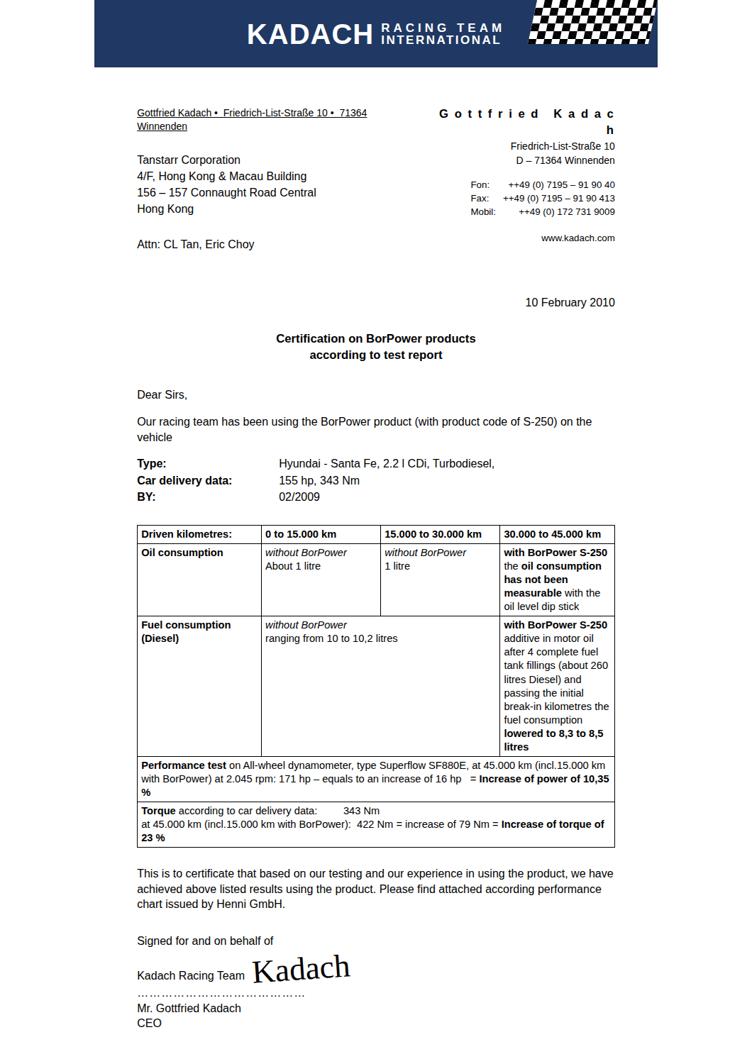KADACH RACING TEAM INTERNATIONAL
Gottfried Kadach • Friedrich-List-Straße 10 • 71364 Winnenden
Tanstarr Corporation
4/F, Hong Kong & Macau Building
156 – 157 Connaught Road Central
Hong Kong
Attn: CL Tan, Eric Choy
G o t t f r i e d K a d a c h
Friedrich-List-Straße 10
D – 71364 Winnenden
| Fon: | ++49 (0) 7195 – 91 90 40 |
| Fax: | ++49 (0) 7195 – 91 90 413 |
| Mobil: | ++49 (0) 172 731 9009 |
www.kadach.com
10 February 2010
Certification on BorPower products
according to test report
Dear Sirs,
Our racing team has been using the BorPower product (with product code of S-250) on the vehicle
| Type: | Hyundai - Santa Fe, 2.2 l CDi, Turbodiesel, |
| Car delivery data: | 155 hp, 343 Nm |
| BY: | 02/2009 |
| Driven kilometres: | 0 to 15.000 km | 15.000 to 30.000 km | 30.000 to 45.000 km |
| --- | --- | --- | --- |
| Oil consumption | without BorPower About 1 litre | without BorPower 1 litre | with BorPower S-250 the oil consumption has not been measurable with the oil level dip stick |
| Fuel consumption (Diesel) | without BorPower ranging from 10 to 10,2 litres | with BorPower S-250 additive in motor oil after 4 complete fuel tank fillings (about 260 litres Diesel) and passing the initial break-in kilometres the fuel consumption lowered to 8,3 to 8,5 litres |
| Performance test on All-wheel dynamometer, type Superflow SF880E, at 45.000 km (incl.15.000 km with BorPower) at 2.045 rpm: 171 hp – equals to an increase of 16 hp = Increase of power of 10,35 % |
| Torque according to car delivery data: 343 Nm at 45.000 km (incl.15.000 km with BorPower): 422 Nm = increase of 79 Nm = Increase of torque of 23 % |
This is to certificate that based on our testing and our experience in using the product, we have achieved above listed results using the product. Please find attached according performance chart issued by Henni GmbH.
Signed for and on behalf of
Kadach Racing Team
Kadach
……………………………………
Mr. Gottfried Kadach
CEO